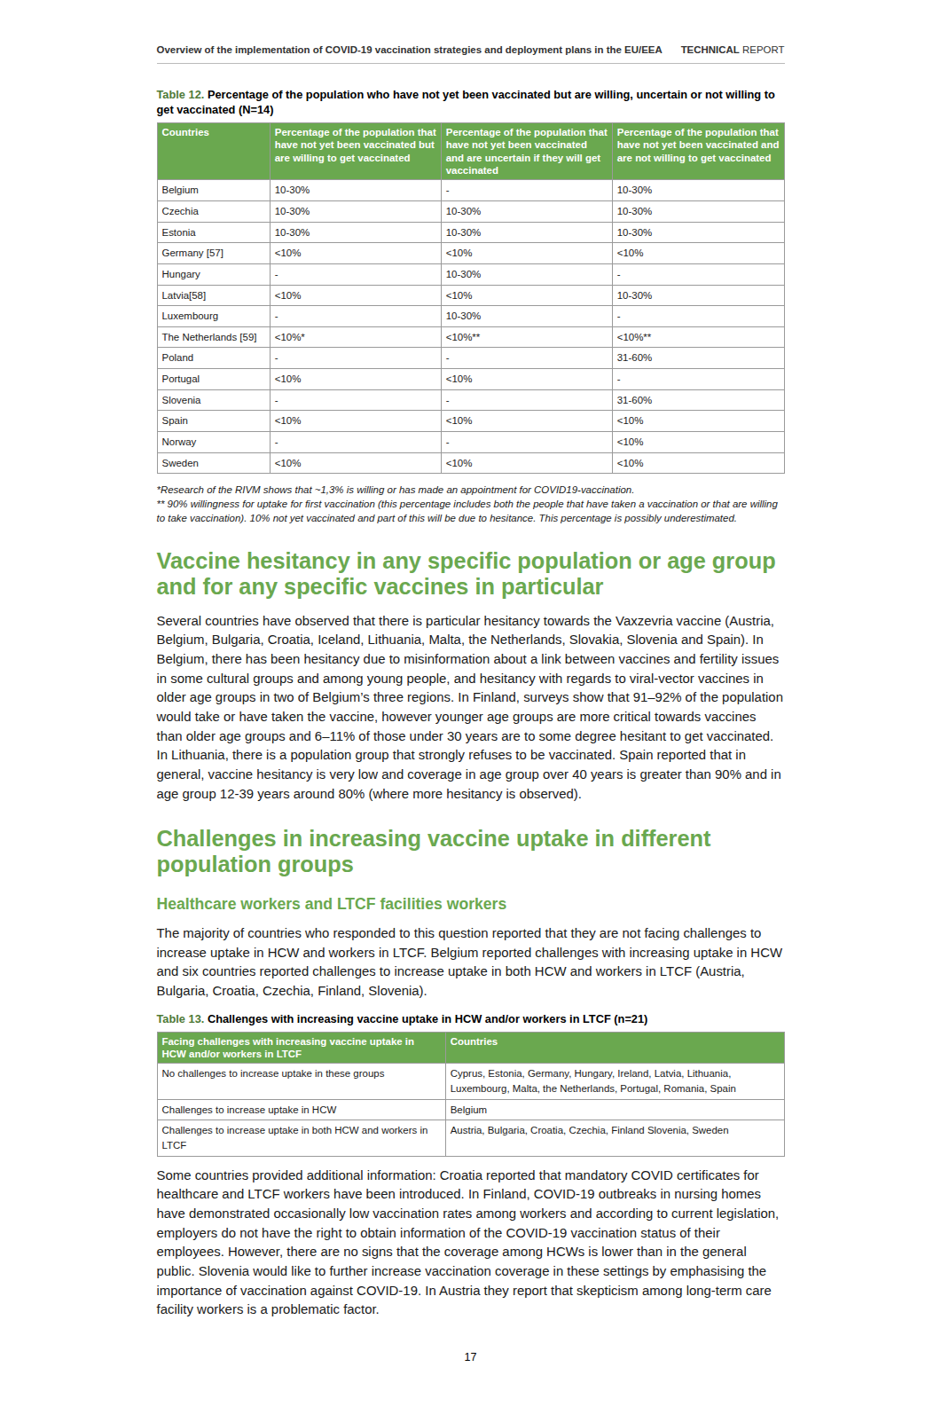Overview of the implementation of COVID-19 vaccination strategies and deployment plans in the EU/EEA
TECHNICAL REPORT
Table 12. Percentage of the population who have not yet been vaccinated but are willing, uncertain or not willing to get vaccinated (N=14)
| Countries | Percentage of the population that have not yet been vaccinated but are willing to get vaccinated | Percentage of the population that have not yet been vaccinated and are uncertain if they will get vaccinated | Percentage of the population that have not yet been vaccinated and are not willing to get vaccinated |
| --- | --- | --- | --- |
| Belgium | 10-30% | - | 10-30% |
| Czechia | 10-30% | 10-30% | 10-30% |
| Estonia | 10-30% | 10-30% | 10-30% |
| Germany [57] | <10% | <10% | <10% |
| Hungary | - | 10-30% | - |
| Latvia[58] | <10% | <10% | 10-30% |
| Luxembourg | - | 10-30% | - |
| The Netherlands [59] | <10%* | <10%** | <10%** |
| Poland | - | - | 31-60% |
| Portugal | <10% | <10% | - |
| Slovenia | - | - | 31-60% |
| Spain | <10% | <10% | <10% |
| Norway | - | - | <10% |
| Sweden | <10% | <10% | <10% |
*Research of the RIVM shows that ~1,3% is willing or has made an appointment for COVID19-vaccination.
** 90% willingness for uptake for first vaccination (this percentage includes both the people that have taken a vaccination or that are willing to take vaccination). 10% not yet vaccinated and part of this will be due to hesitance. This percentage is possibly underestimated.
Vaccine hesitancy in any specific population or age group and for any specific vaccines in particular
Several countries have observed that there is particular hesitancy towards the Vaxzevria vaccine (Austria, Belgium, Bulgaria, Croatia, Iceland, Lithuania, Malta, the Netherlands, Slovakia, Slovenia and Spain). In Belgium, there has been hesitancy due to misinformation about a link between vaccines and fertility issues in some cultural groups and among young people, and hesitancy with regards to viral-vector vaccines in older age groups in two of Belgium’s three regions. In Finland, surveys show that 91–92% of the population would take or have taken the vaccine, however younger age groups are more critical towards vaccines than older age groups and 6–11% of those under 30 years are to some degree hesitant to get vaccinated. In Lithuania, there is a population group that strongly refuses to be vaccinated. Spain reported that in general, vaccine hesitancy is very low and coverage in age group over 40 years is greater than 90% and in age group 12-39 years around 80% (where more hesitancy is observed).
Challenges in increasing vaccine uptake in different population groups
Healthcare workers and LTCF facilities workers
The majority of countries who responded to this question reported that they are not facing challenges to increase uptake in HCW and workers in LTCF. Belgium reported challenges with increasing uptake in HCW and six countries reported challenges to increase uptake in both HCW and workers in LTCF (Austria, Bulgaria, Croatia, Czechia, Finland, Slovenia).
Table 13. Challenges with increasing vaccine uptake in HCW and/or workers in LTCF (n=21)
| Facing challenges with increasing vaccine uptake in HCW and/or workers in LTCF | Countries |
| --- | --- |
| No challenges to increase uptake in these groups | Cyprus, Estonia, Germany, Hungary, Ireland, Latvia, Lithuania, Luxembourg, Malta, the Netherlands, Portugal, Romania, Spain |
| Challenges to increase uptake in HCW | Belgium |
| Challenges to increase uptake in both HCW and workers in LTCF | Austria, Bulgaria, Croatia, Czechia, Finland Slovenia, Sweden |
Some countries provided additional information: Croatia reported that mandatory COVID certificates for healthcare and LTCF workers have been introduced. In Finland, COVID-19 outbreaks in nursing homes have demonstrated occasionally low vaccination rates among workers and according to current legislation, employers do not have the right to obtain information of the COVID-19 vaccination status of their employees. However, there are no signs that the coverage among HCWs is lower than in the general public. Slovenia would like to further increase vaccination coverage in these settings by emphasising the importance of vaccination against COVID-19. In Austria they report that skepticism among long-term care facility workers is a problematic factor.
17